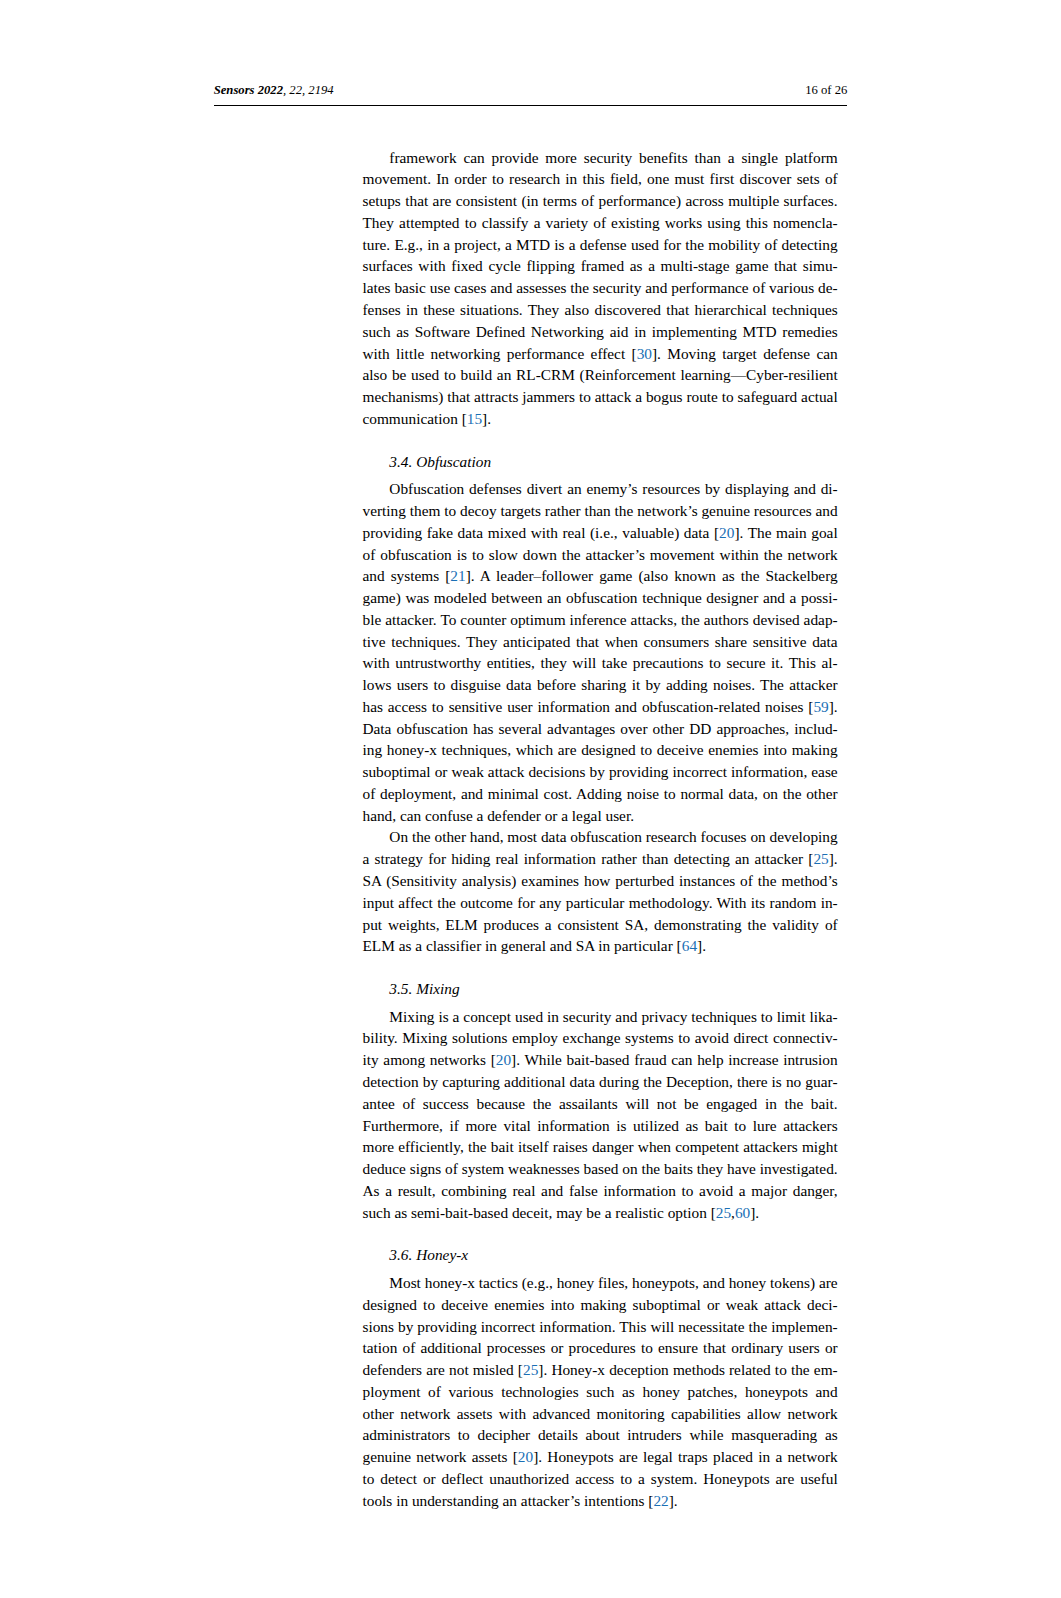Sensors 2022, 22, 2194
16 of 26
framework can provide more security benefits than a single platform movement. In order to research in this field, one must first discover sets of setups that are consistent (in terms of performance) across multiple surfaces. They attempted to classify a variety of existing works using this nomenclature. E.g., in a project, a MTD is a defense used for the mobility of detecting surfaces with fixed cycle flipping framed as a multi-stage game that simulates basic use cases and assesses the security and performance of various defenses in these situations. They also discovered that hierarchical techniques such as Software Defined Networking aid in implementing MTD remedies with little networking performance effect [30]. Moving target defense can also be used to build an RL-CRM (Reinforcement learning—Cyber-resilient mechanisms) that attracts jammers to attack a bogus route to safeguard actual communication [15].
3.4. Obfuscation
Obfuscation defenses divert an enemy’s resources by displaying and diverting them to decoy targets rather than the network’s genuine resources and providing fake data mixed with real (i.e., valuable) data [20]. The main goal of obfuscation is to slow down the attacker’s movement within the network and systems [21]. A leader–follower game (also known as the Stackelberg game) was modeled between an obfuscation technique designer and a possible attacker. To counter optimum inference attacks, the authors devised adaptive techniques. They anticipated that when consumers share sensitive data with untrustworthy entities, they will take precautions to secure it. This allows users to disguise data before sharing it by adding noises. The attacker has access to sensitive user information and obfuscation-related noises [59]. Data obfuscation has several advantages over other DD approaches, including honey-x techniques, which are designed to deceive enemies into making suboptimal or weak attack decisions by providing incorrect information, ease of deployment, and minimal cost. Adding noise to normal data, on the other hand, can confuse a defender or a legal user.
On the other hand, most data obfuscation research focuses on developing a strategy for hiding real information rather than detecting an attacker [25]. SA (Sensitivity analysis) examines how perturbed instances of the method’s input affect the outcome for any particular methodology. With its random input weights, ELM produces a consistent SA, demonstrating the validity of ELM as a classifier in general and SA in particular [64].
3.5. Mixing
Mixing is a concept used in security and privacy techniques to limit likability. Mixing solutions employ exchange systems to avoid direct connectivity among networks [20]. While bait-based fraud can help increase intrusion detection by capturing additional data during the Deception, there is no guarantee of success because the assailants will not be engaged in the bait. Furthermore, if more vital information is utilized as bait to lure attackers more efficiently, the bait itself raises danger when competent attackers might deduce signs of system weaknesses based on the baits they have investigated. As a result, combining real and false information to avoid a major danger, such as semi-bait-based deceit, may be a realistic option [25,60].
3.6. Honey-x
Most honey-x tactics (e.g., honey files, honeypots, and honey tokens) are designed to deceive enemies into making suboptimal or weak attack decisions by providing incorrect information. This will necessitate the implementation of additional processes or procedures to ensure that ordinary users or defenders are not misled [25]. Honey-x deception methods related to the employment of various technologies such as honey patches, honeypots and other network assets with advanced monitoring capabilities allow network administrators to decipher details about intruders while masquerading as genuine network assets [20]. Honeypots are legal traps placed in a network to detect or deflect unauthorized access to a system. Honeypots are useful tools in understanding an attacker’s intentions [22].